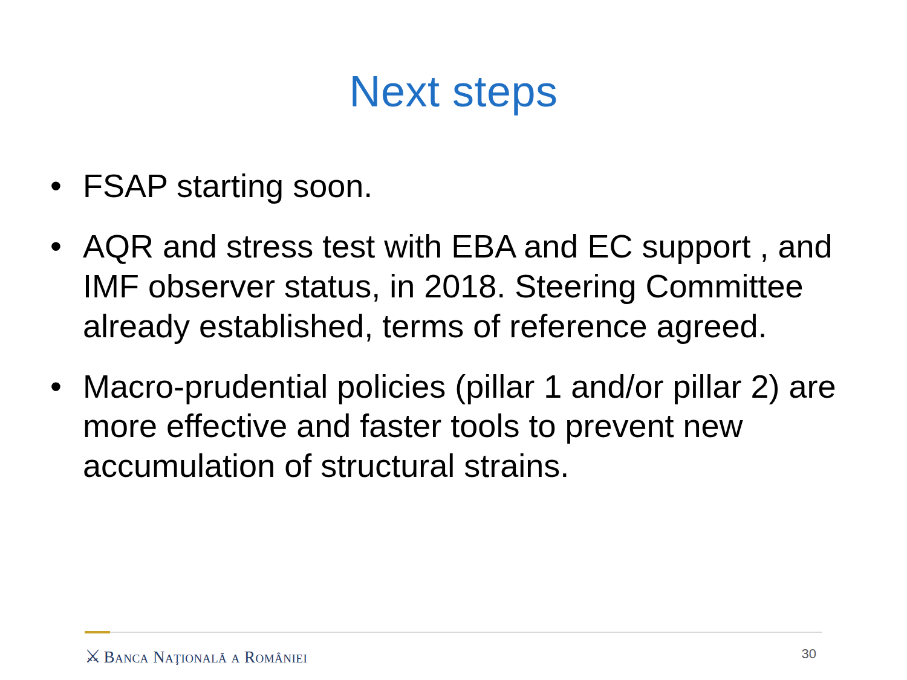Next steps
FSAP starting soon.
AQR and stress test with EBA and EC support , and IMF observer status, in 2018. Steering Committee already established, terms of reference agreed.
Macro-prudential policies (pillar 1 and/or pillar 2) are more effective and faster tools to prevent new accumulation of structural strains.
⚔Banca Naţională a României
30